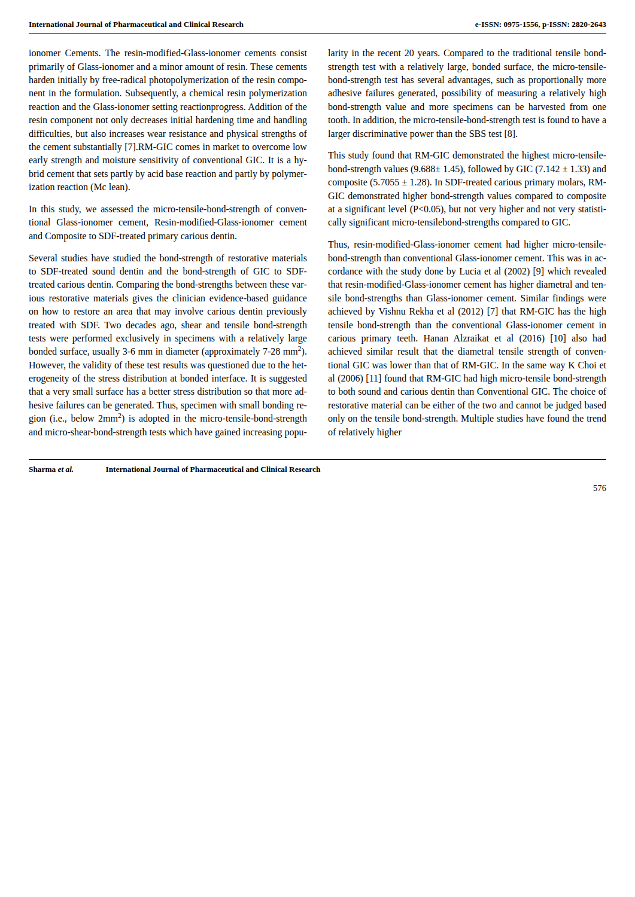International Journal of Pharmaceutical and Clinical Research
e-ISSN: 0975-1556, p-ISSN: 2820-2643
ionomer Cements. The resin-modified-Glass-ionomer cements consist primarily of Glass-ionomer and a minor amount of resin. These cements harden initially by free-radical photopolymerization of the resin component in the formulation. Subsequently, a chemical resin polymerization reaction and the Glass-ionomer setting reactionprogress. Addition of the resin component not only decreases initial hardening time and handling difficulties, but also increases wear resistance and physical strengths of the cement substantially [7].RM-GIC comes in market to overcome low early strength and moisture sensitivity of conventional GIC. It is a hybrid cement that sets partly by acid base reaction and partly by polymerization reaction (Mc lean).
In this study, we assessed the micro-tensile-bond-strength of conventional Glass-ionomer cement, Resin-modified-Glass-ionomer cement and Composite to SDF-treated primary carious dentin.
Several studies have studied the bond-strength of restorative materials to SDF-treated sound dentin and the bond-strength of GIC to SDF-treated carious dentin. Comparing the bond-strengths between these various restorative materials gives the clinician evidence-based guidance on how to restore an area that may involve carious dentin previously treated with SDF. Two decades ago, shear and tensile bond-strength tests were performed exclusively in specimens with a relatively large bonded surface, usually 3-6 mm in diameter (approximately 7-28 mm2). However, the validity of these test results was questioned due to the heterogeneity of the stress distribution at bonded interface. It is suggested that a very small surface has a better stress distribution so that more adhesive failures can be generated. Thus, specimen with small bonding region (i.e., below 2mm2) is adopted in the micro-tensile-bond-strength and micro-shear-bond-strength tests which have gained increasing popularity in the recent 20 years. Compared to the traditional tensile bond-strength test with a relatively large, bonded surface, the micro-tensile-bond-strength test has several advantages, such as proportionally more adhesive failures generated, possibility of measuring a relatively high bond-strength value and more specimens can be harvested from one tooth. In addition, the micro-tensile-bond-strength test is found to have a larger discriminative power than the SBS test [8].
This study found that RM-GIC demonstrated the highest micro-tensile-bond-strength values (9.688± 1.45), followed by GIC (7.142 ± 1.33) and composite (5.7055 ± 1.28). In SDF-treated carious primary molars, RM-GIC demonstrated higher bond-strength values compared to composite at a significant level (P<0.05), but not very higher and not very statistically significant micro-tensilebond-strengths compared to GIC.
Thus, resin-modified-Glass-ionomer cement had higher micro-tensilebond-strength than conventional Glass-ionomer cement. This was in accordance with the study done by Lucia et al (2002) [9] which revealed that resin-modified-Glass-ionomer cement has higher diametral and tensile bond-strengths than Glass-ionomer cement. Similar findings were achieved by Vishnu Rekha et al (2012) [7] that RM-GIC has the high tensile bond-strength than the conventional Glass-ionomer cement in carious primary teeth. Hanan Alzraikat et al (2016) [10] also had achieved similar result that the diametral tensile strength of conventional GIC was lower than that of RM-GIC. In the same way K Choi et al (2006) [11] found that RM-GIC had high micro-tensile bond-strength to both sound and carious dentin than Conventional GIC. The choice of restorative material can be either of the two and cannot be judged based only on the tensile bond-strength. Multiple studies have found the trend of relatively higher
Sharma et al. International Journal of Pharmaceutical and Clinical Research
576